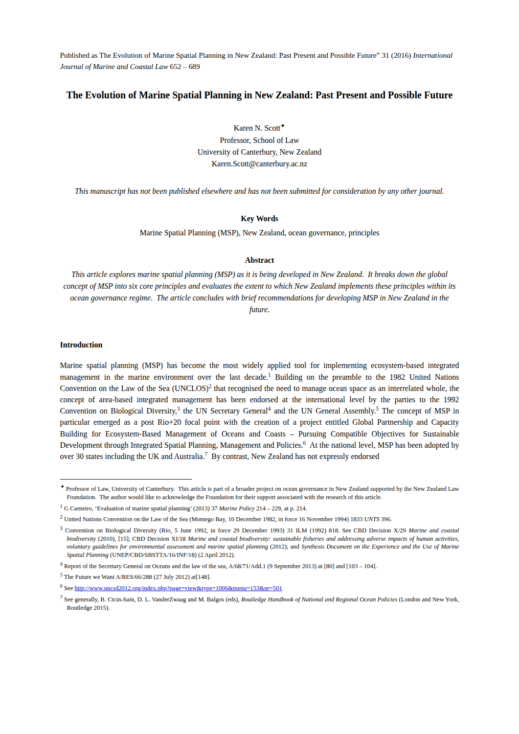Published as The Evolution of Marine Spatial Planning in New Zealand: Past Present and Possible Future” 31 (2016) International Journal of Marine and Coastal Law 652 – 689
The Evolution of Marine Spatial Planning in New Zealand: Past Present and Possible Future
Karen N. Scott✦
Professor, School of Law
University of Canterbury, New Zealand
Karen.Scott@canterbury.ac.nz
This manuscript has not been published elsewhere and has not been submitted for consideration by any other journal.
Key Words
Marine Spatial Planning (MSP), New Zealand, ocean governance, principles
Abstract
This article explores marine spatial planning (MSP) as it is being developed in New Zealand. It breaks down the global concept of MSP into six core principles and evaluates the extent to which New Zealand implements these principles within its ocean governance regime. The article concludes with brief recommendations for developing MSP in New Zealand in the future.
Introduction
Marine spatial planning (MSP) has become the most widely applied tool for implementing ecosystem-based integrated management in the marine environment over the last decade.1 Building on the preamble to the 1982 United Nations Convention on the Law of the Sea (UNCLOS)2 that recognised the need to manage ocean space as an interrelated whole, the concept of area-based integrated management has been endorsed at the international level by the parties to the 1992 Convention on Biological Diversity,3 the UN Secretary General4 and the UN General Assembly.5 The concept of MSP in particular emerged as a post Rio+20 focal point with the creation of a project entitled Global Partnership and Capacity Building for Ecosystem-Based Management of Oceans and Coasts – Pursuing Compatible Objectives for Sustainable Development through Integrated Spatial Planning, Management and Policies.6 At the national level, MSP has been adopted by over 30 states including the UK and Australia.7 By contrast, New Zealand has not expressly endorsed
✦ Professor of Law, University of Canterbury. This article is part of a broader project on ocean governance in New Zealand supported by the New Zealand Law Foundation. The author would like to acknowledge the Foundation for their support associated with the research of this article.
1 G Carneiro, ‘Evaluation of marine spatial planning’ (2013) 37 Marine Policy 214 – 229, at p. 214.
2 United Nations Convention on the Law of the Sea (Montego Bay, 10 December 1982, in force 16 November 1994) 1833 UNTS 396.
3 Convention on Biological Diversity (Rio, 5 June 1992, in force 29 December 1993) 31 ILM (1992) 818. See CBD Decision X/29 Marine and coastal biodiversity (2010), [15]; CBD Decision XI/18 Marine and coastal biodiversity: sustainable fisheries and addressing adverse impacts of human activities, voluntary guidelines for environmental assessment and marine spatial planning (2012); and Synthesis Document on the Experience and the Use of Marine Spatial Planning (UNEP/CBD/SBSTTA/16/INF/18) (2 April 2012).
4 Report of the Secretary General on Oceans and the law of the sea, A/68/71/Add.1 (9 September 2013) at [80] and [103 – 104].
5 The Future we Want A/RES/66/288 (27 July 2012) at[148].
6 See http://www.uncsd2012.org/index.php?page=view&type=1006&menu=153&nr=501
7 See generally, B. Cicin-Sain, D. L. VanderZwaag and M. Balgos (eds), Routledge Handbook of National and Regional Ocean Policies (London and New York, Routledge 2015).